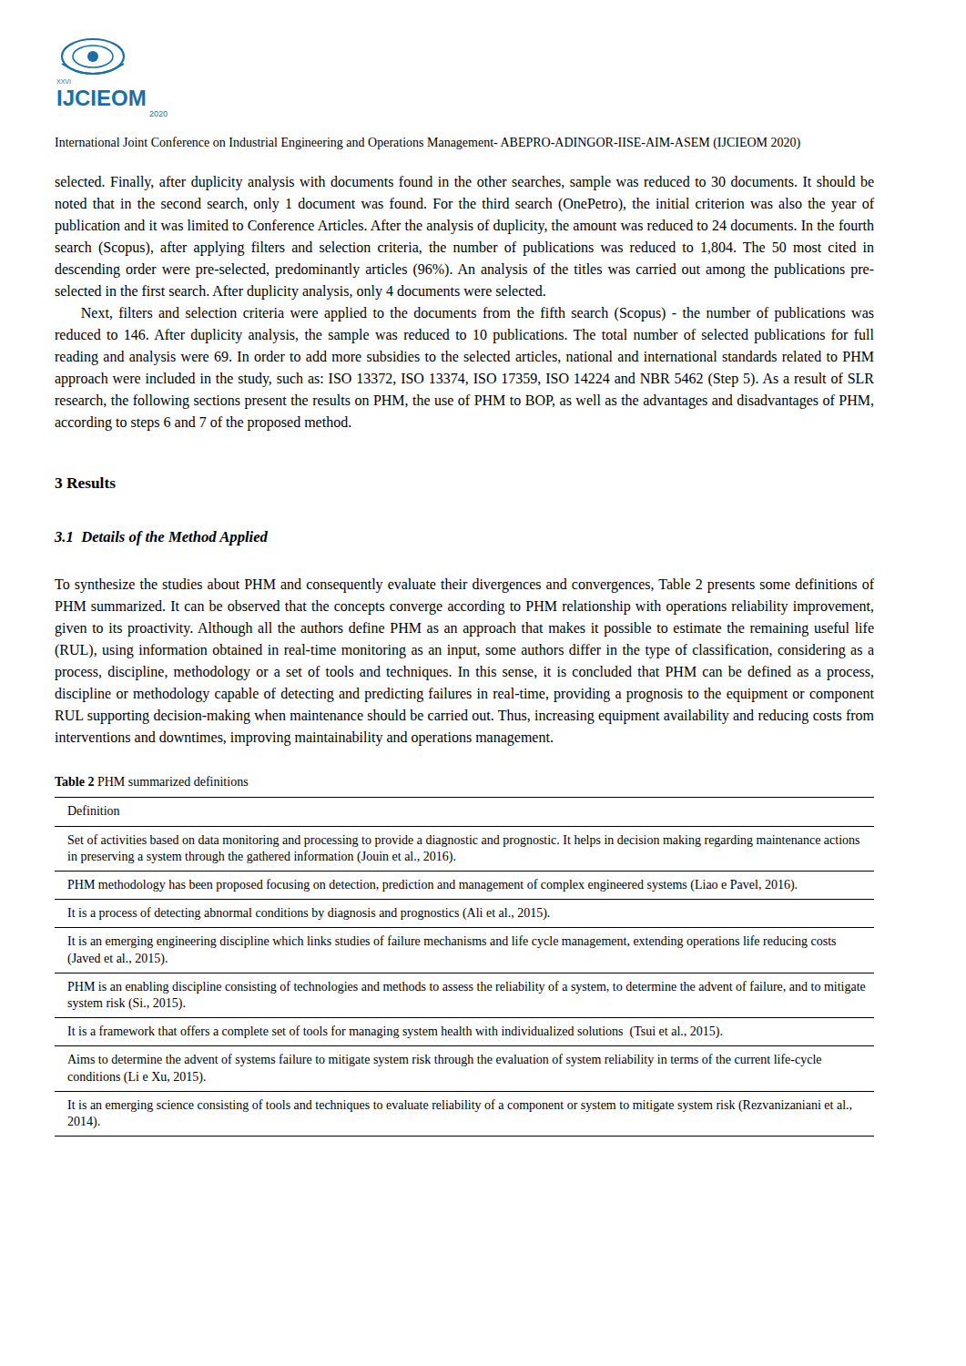XXVI IJCIEOM 2020
International Joint Conference on Industrial Engineering and Operations Management- ABEPRO-ADINGOR-IISE-AIM-ASEM (IJCIEOM 2020)
selected. Finally, after duplicity analysis with documents found in the other searches, sample was reduced to 30 documents. It should be noted that in the second search, only 1 document was found. For the third search (OnePetro), the initial criterion was also the year of publication and it was limited to Conference Articles. After the analysis of duplicity, the amount was reduced to 24 documents. In the fourth search (Scopus), after applying filters and selection criteria, the number of publications was reduced to 1,804. The 50 most cited in descending order were pre-selected, predominantly articles (96%). An analysis of the titles was carried out among the publications pre-selected in the first search. After duplicity analysis, only 4 documents were selected.
Next, filters and selection criteria were applied to the documents from the fifth search (Scopus) - the number of publications was reduced to 146. After duplicity analysis, the sample was reduced to 10 publications. The total number of selected publications for full reading and analysis were 69. In order to add more subsidies to the selected articles, national and international standards related to PHM approach were included in the study, such as: ISO 13372, ISO 13374, ISO 17359, ISO 14224 and NBR 5462 (Step 5). As a result of SLR research, the following sections present the results on PHM, the use of PHM to BOP, as well as the advantages and disadvantages of PHM, according to steps 6 and 7 of the proposed method.
3 Results
3.1 Details of the Method Applied
To synthesize the studies about PHM and consequently evaluate their divergences and convergences, Table 2 presents some definitions of PHM summarized. It can be observed that the concepts converge according to PHM relationship with operations reliability improvement, given to its proactivity. Although all the authors define PHM as an approach that makes it possible to estimate the remaining useful life (RUL), using information obtained in real-time monitoring as an input, some authors differ in the type of classification, considering as a process, discipline, methodology or a set of tools and techniques. In this sense, it is concluded that PHM can be defined as a process, discipline or methodology capable of detecting and predicting failures in real-time, providing a prognosis to the equipment or component RUL supporting decision-making when maintenance should be carried out. Thus, increasing equipment availability and reducing costs from interventions and downtimes, improving maintainability and operations management.
Table 2 PHM summarized definitions
| Definition |
| Set of activities based on data monitoring and processing to provide a diagnostic and prognostic. It helps in decision making regarding maintenance actions in preserving a system through the gathered information (Jouin et al., 2016). |
| PHM methodology has been proposed focusing on detection, prediction and management of complex engineered systems (Liao e Pavel, 2016). |
| It is a process of detecting abnormal conditions by diagnosis and prognostics (Ali et al., 2015). |
| It is an emerging engineering discipline which links studies of failure mechanisms and life cycle management, extending operations life reducing costs (Javed et al., 2015). |
| PHM is an enabling discipline consisting of technologies and methods to assess the reliability of a system, to determine the advent of failure, and to mitigate system risk (Si., 2015). |
| It is a framework that offers a complete set of tools for managing system health with individualized solutions (Tsui et al., 2015). |
| Aims to determine the advent of systems failure to mitigate system risk through the evaluation of system reliability in terms of the current life-cycle conditions (Li e Xu, 2015). |
| It is an emerging science consisting of tools and techniques to evaluate reliability of a component or system to mitigate system risk (Rezvanizaniani et al., 2014). |